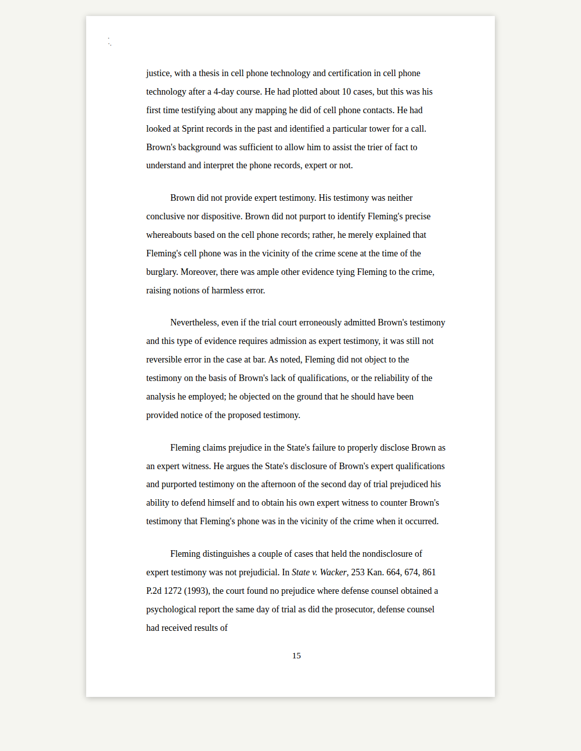.
·.
justice, with a thesis in cell phone technology and certification in cell phone technology after a 4-day course. He had plotted about 10 cases, but this was his first time testifying about any mapping he did of cell phone contacts. He had looked at Sprint records in the past and identified a particular tower for a call. Brown's background was sufficient to allow him to assist the trier of fact to understand and interpret the phone records, expert or not.
Brown did not provide expert testimony. His testimony was neither conclusive nor dispositive. Brown did not purport to identify Fleming's precise whereabouts based on the cell phone records; rather, he merely explained that Fleming's cell phone was in the vicinity of the crime scene at the time of the burglary. Moreover, there was ample other evidence tying Fleming to the crime, raising notions of harmless error.
Nevertheless, even if the trial court erroneously admitted Brown's testimony and this type of evidence requires admission as expert testimony, it was still not reversible error in the case at bar. As noted, Fleming did not object to the testimony on the basis of Brown's lack of qualifications, or the reliability of the analysis he employed; he objected on the ground that he should have been provided notice of the proposed testimony.
Fleming claims prejudice in the State's failure to properly disclose Brown as an expert witness. He argues the State's disclosure of Brown's expert qualifications and purported testimony on the afternoon of the second day of trial prejudiced his ability to defend himself and to obtain his own expert witness to counter Brown's testimony that Fleming's phone was in the vicinity of the crime when it occurred.
Fleming distinguishes a couple of cases that held the nondisclosure of expert testimony was not prejudicial. In State v. Wacker, 253 Kan. 664, 674, 861 P.2d 1272 (1993), the court found no prejudice where defense counsel obtained a psychological report the same day of trial as did the prosecutor, defense counsel had received results of
15